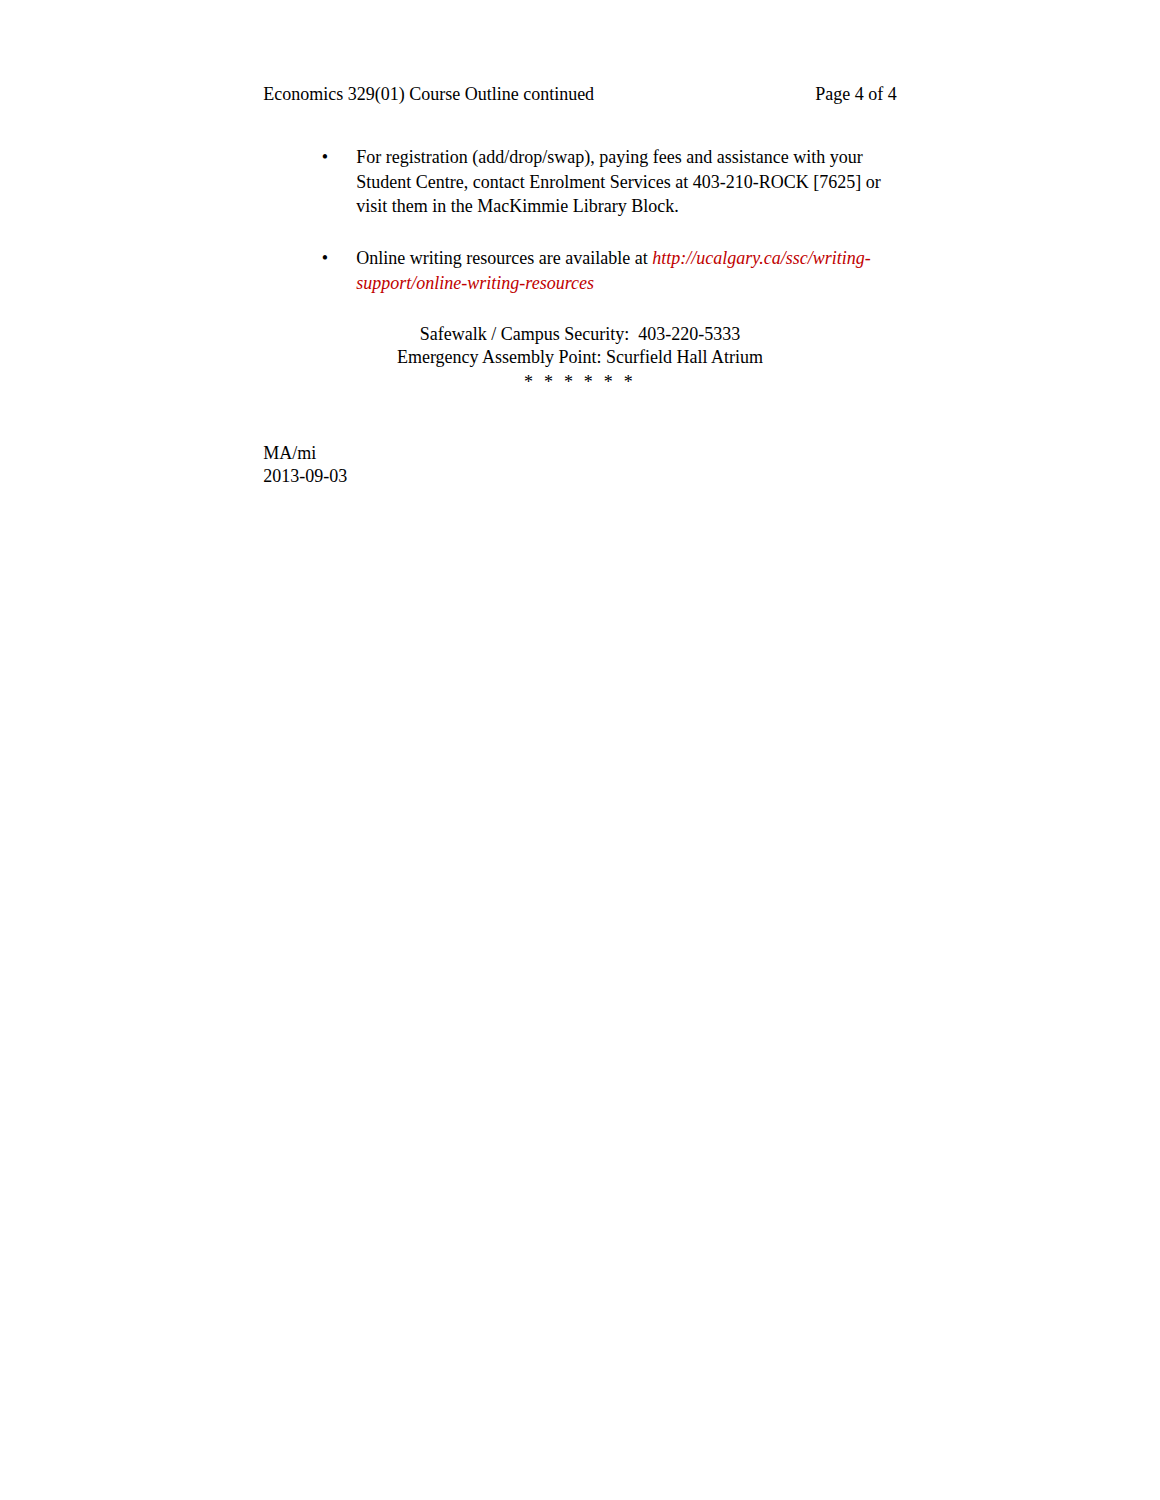Economics 329(01) Course Outline continued
Page 4 of 4
For registration (add/drop/swap), paying fees and assistance with your Student Centre, contact Enrolment Services at 403-210-ROCK [7625] or visit them in the MacKimmie Library Block.
Online writing resources are available at http://ucalgary.ca/ssc/writing-support/online-writing-resources
Safewalk / Campus Security: 403-220-5333
Emergency Assembly Point: Scurfield Hall Atrium
* * * * * *
MA/mi
2013-09-03